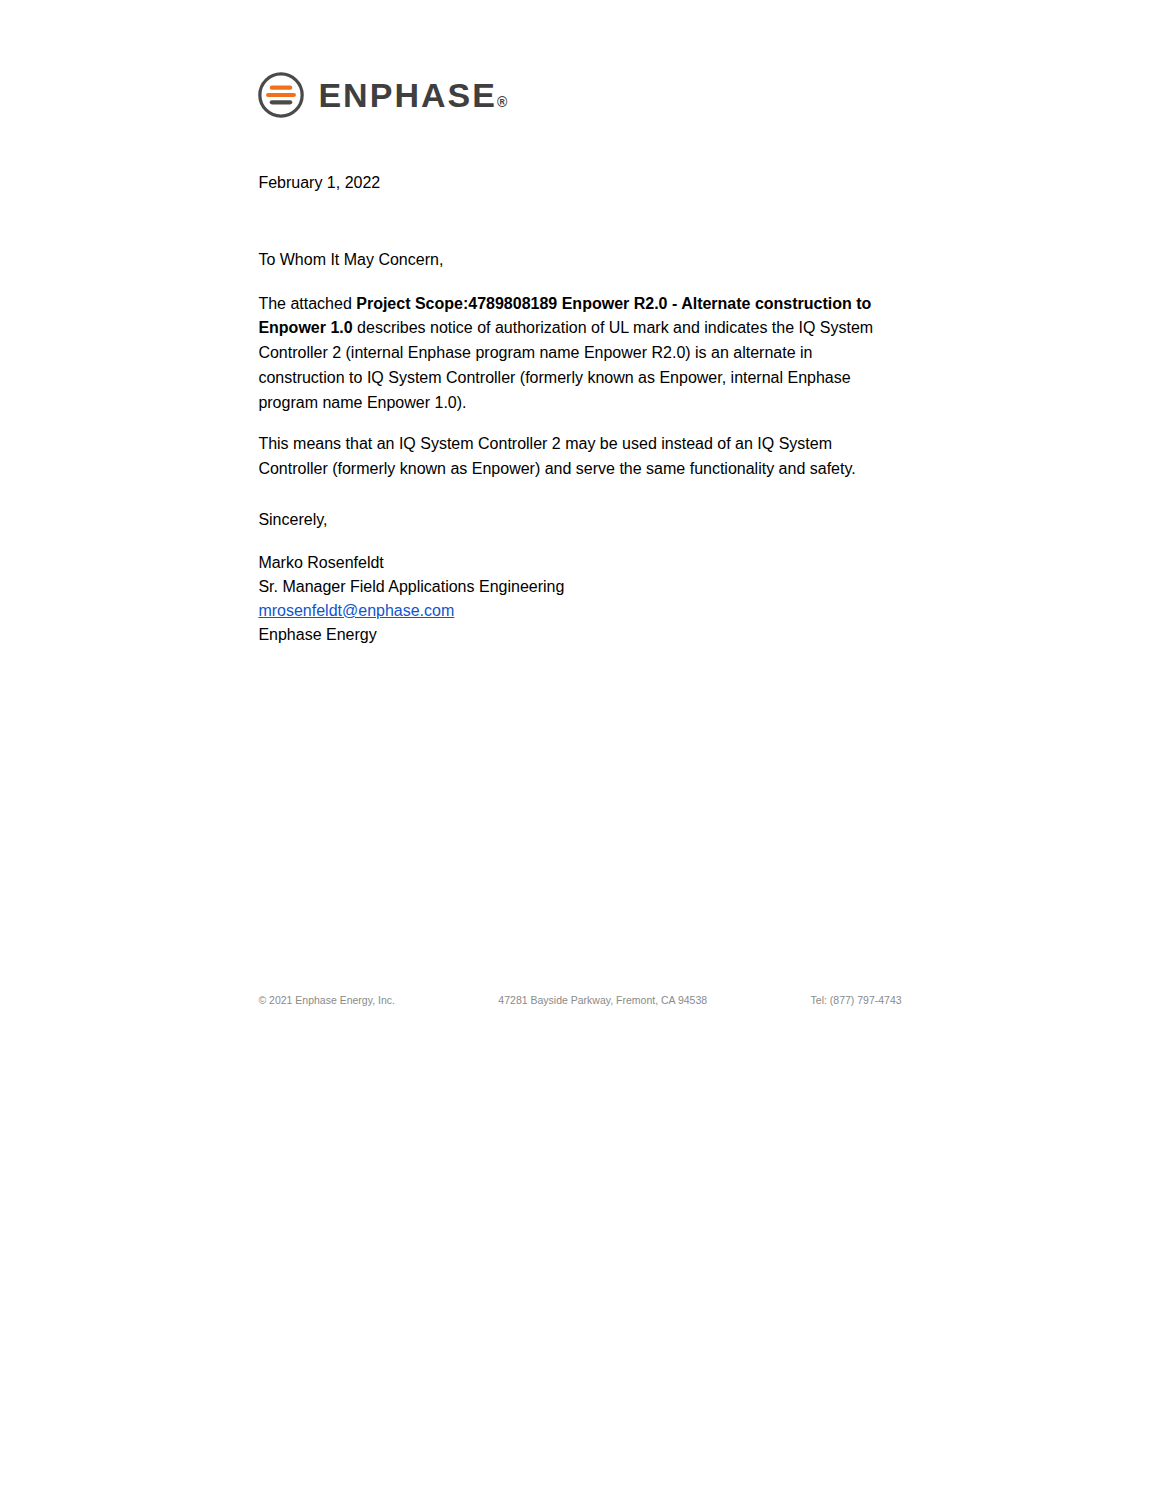ENPHASE®
February 1, 2022
To Whom It May Concern,
The attached Project Scope:4789808189 Enpower R2.0 - Alternate construction to Enpower 1.0 describes notice of authorization of UL mark and indicates the IQ System Controller 2 (internal Enphase program name Enpower R2.0) is an alternate in construction to IQ System Controller (formerly known as Enpower, internal Enphase program name Enpower 1.0).
This means that an IQ System Controller 2 may be used instead of an IQ System Controller (formerly known as Enpower) and serve the same functionality and safety.
Sincerely,
Marko Rosenfeldt
Sr. Manager Field Applications Engineering
mrosenfeldt@enphase.com
Enphase Energy
© 2021 Enphase Energy, Inc. 47281 Bayside Parkway, Fremont, CA 94538 Tel: (877) 797-4743